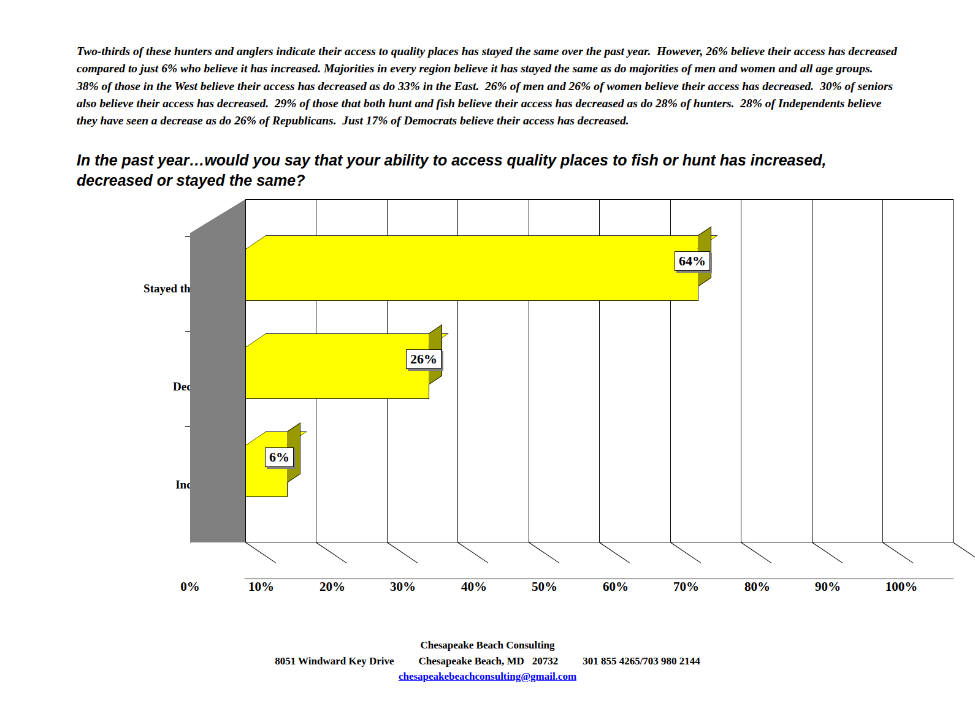Two-thirds of these hunters and anglers indicate their access to quality places has stayed the same over the past year. However, 26% believe their access has decreased compared to just 6% who believe it has increased. Majorities in every region believe it has stayed the same as do majorities of men and women and all age groups. 38% of those in the West believe their access has decreased as do 33% in the East. 26% of men and 26% of women believe their access has decreased. 30% of seniors also believe their access has decreased. 29% of those that both hunt and fish believe their access has decreased as do 28% of hunters. 28% of Independents believe they have seen a decrease as do 26% of Republicans. Just 17% of Democrats believe their access has decreased.
In the past year…would you say that your ability to access quality places to fish or hunt has increased, decreased or stayed the same?
Stayed the same
Decreased
Increased
64%
26%
6%
0%
10%
20%
30%
40%
50%
60%
70%
80%
90%
100%
Chesapeake Beach Consulting
8051 Windward Key Drive Chesapeake Beach, MD 20732 301 855 4265/703 980 2144
chesapeakebeachconsulting@gmail.com